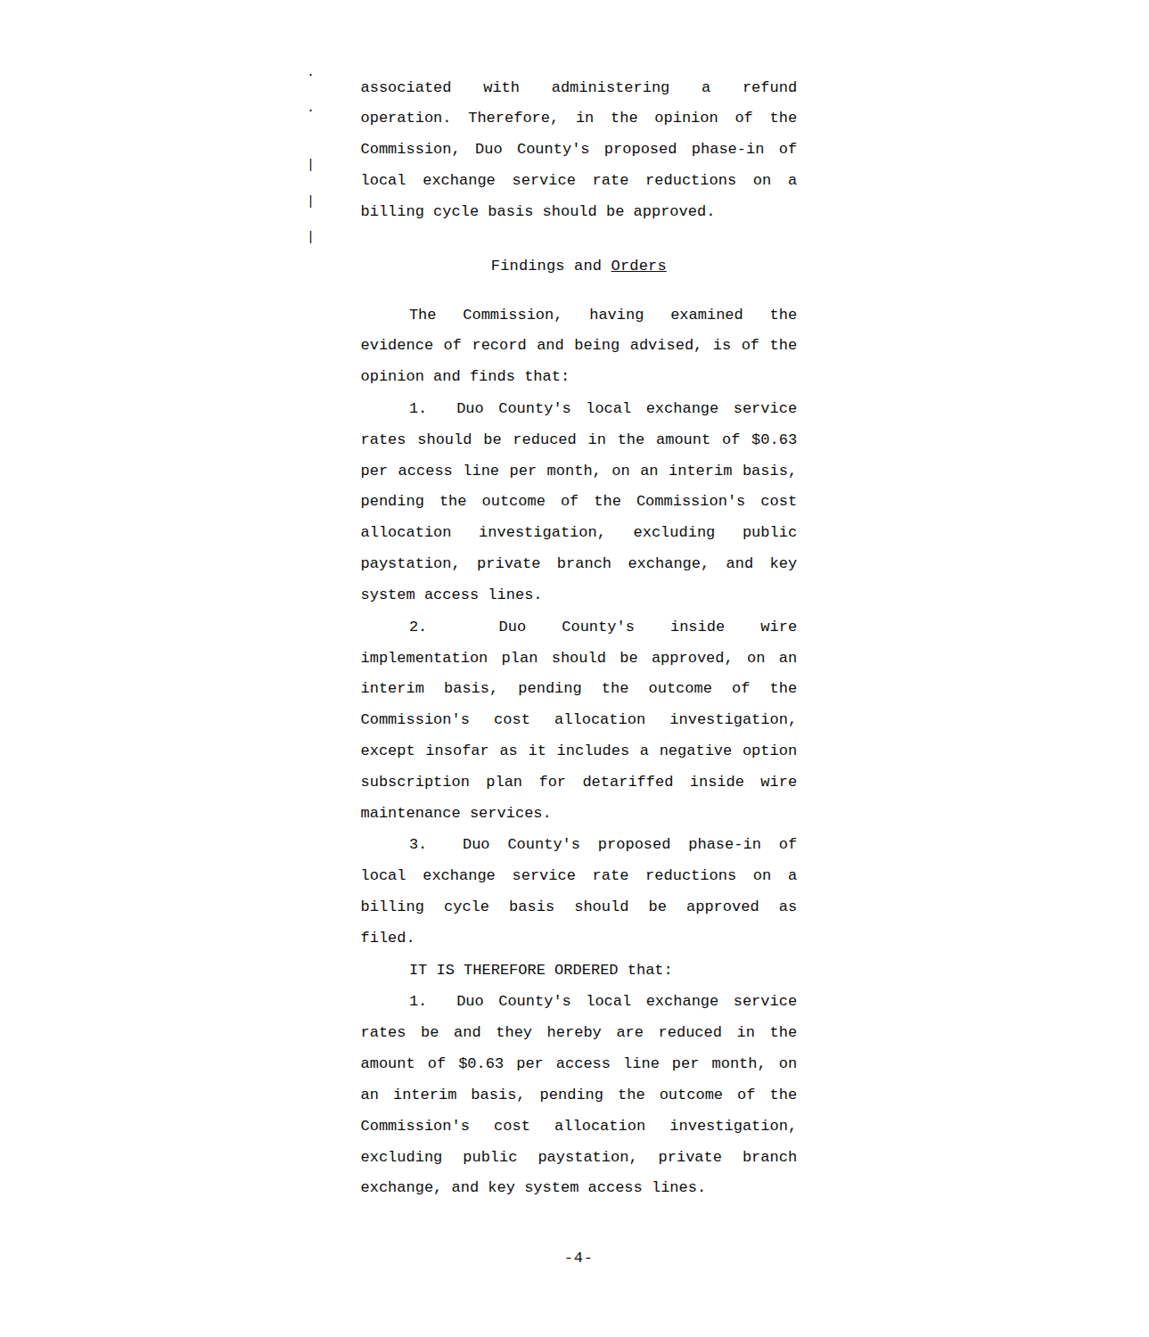·
·
|
|
|
associated with administering a refund operation. Therefore, in the opinion of the Commission, Duo County's proposed phase-in of local exchange service rate reductions on a billing cycle basis should be approved.
Findings and Orders
The Commission, having examined the evidence of record and being advised, is of the opinion and finds that:
1. Duo County's local exchange service rates should be reduced in the amount of $0.63 per access line per month, on an interim basis, pending the outcome of the Commission's cost allocation investigation, excluding public paystation, private branch exchange, and key system access lines.
2. Duo County's inside wire implementation plan should be approved, on an interim basis, pending the outcome of the Commission's cost allocation investigation, except insofar as it includes a negative option subscription plan for detariffed inside wire maintenance services.
3. Duo County's proposed phase-in of local exchange service rate reductions on a billing cycle basis should be approved as filed.
IT IS THEREFORE ORDERED that:
1. Duo County's local exchange service rates be and they hereby are reduced in the amount of $0.63 per access line per month, on an interim basis, pending the outcome of the Commission's cost allocation investigation, excluding public paystation, private branch exchange, and key system access lines.
-4-